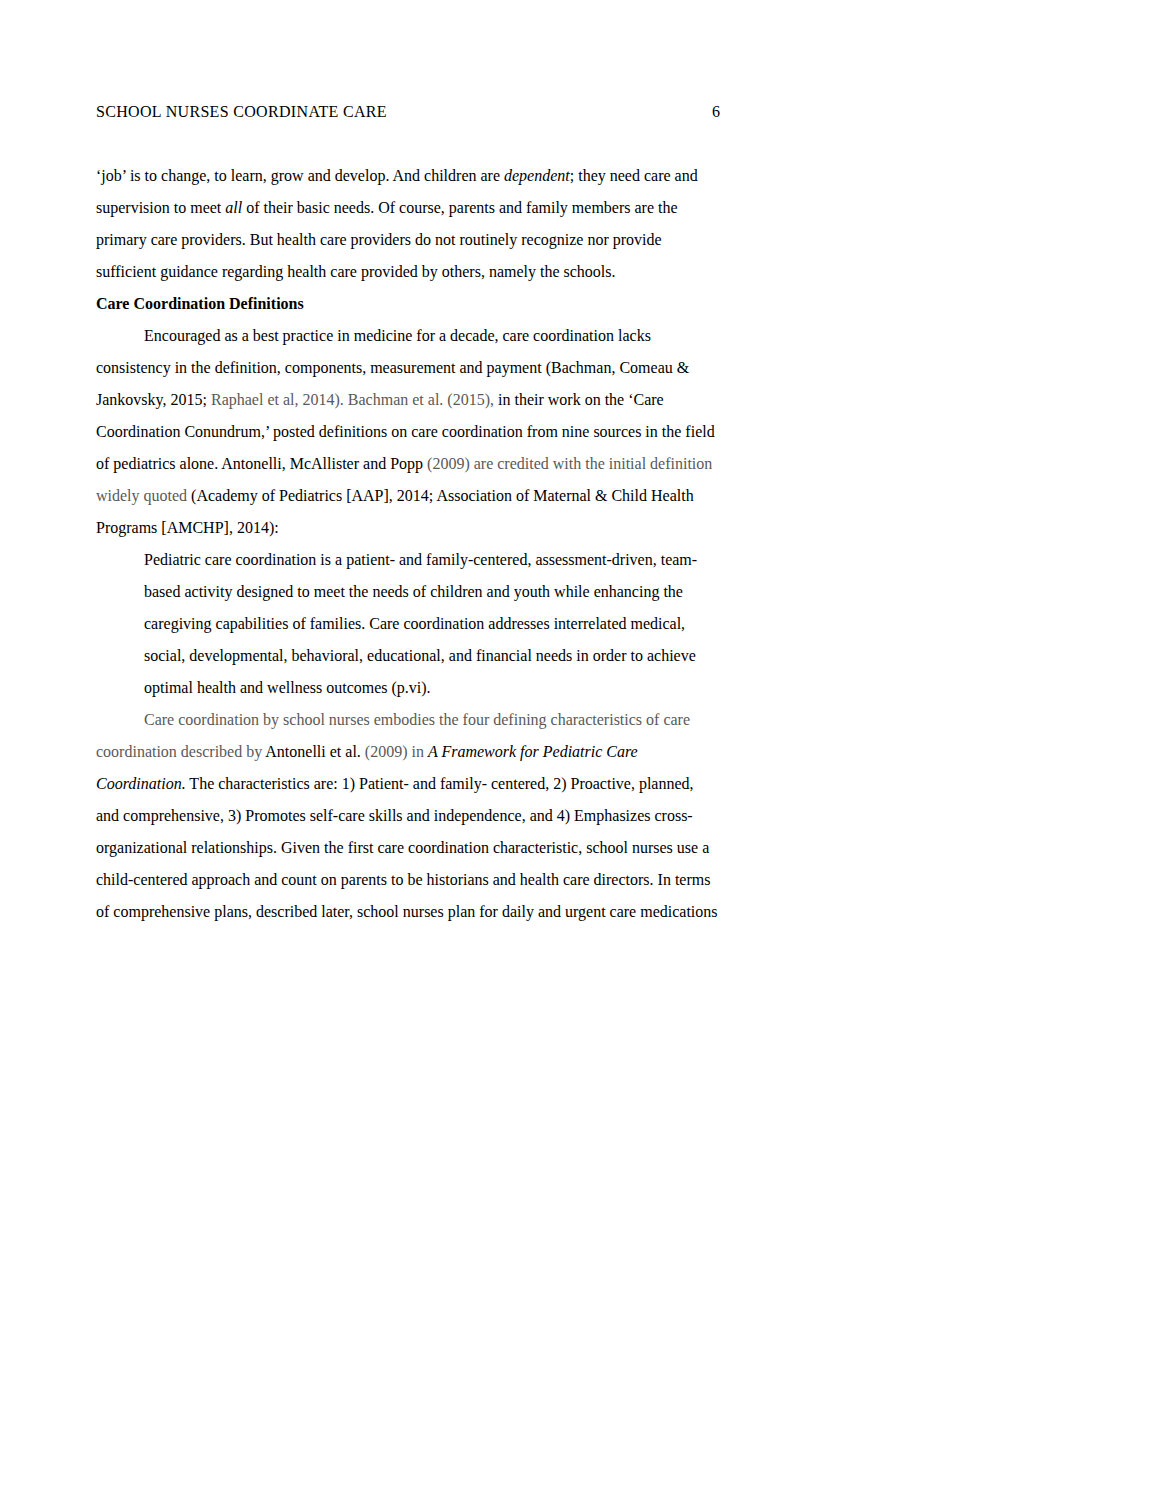School Nurses Coordinate Care 6
‘job’ is to change, to learn, grow and develop. And children are dependent; they need care and supervision to meet all of their basic needs. Of course, parents and family members are the primary care providers. But health care providers do not routinely recognize nor provide sufficient guidance regarding health care provided by others, namely the schools.
Care Coordination Definitions
Encouraged as a best practice in medicine for a decade, care coordination lacks consistency in the definition, components, measurement and payment (Bachman, Comeau & Jankovsky, 2015; Raphael et al, 2014). Bachman et al. (2015), in their work on the ‘Care Coordination Conundrum,’ posted definitions on care coordination from nine sources in the field of pediatrics alone. Antonelli, McAllister and Popp (2009) are credited with the initial definition widely quoted (Academy of Pediatrics [AAP], 2014; Association of Maternal & Child Health Programs [AMCHP], 2014):
Pediatric care coordination is a patient- and family-centered, assessment-driven, team-based activity designed to meet the needs of children and youth while enhancing the caregiving capabilities of families. Care coordination addresses interrelated medical, social, developmental, behavioral, educational, and financial needs in order to achieve optimal health and wellness outcomes (p.vi).
Care coordination by school nurses embodies the four defining characteristics of care coordination described by Antonelli et al. (2009) in A Framework for Pediatric Care Coordination. The characteristics are: 1) Patient- and family- centered, 2) Proactive, planned, and comprehensive, 3) Promotes self-care skills and independence, and 4) Emphasizes cross-organizational relationships. Given the first care coordination characteristic, school nurses use a child-centered approach and count on parents to be historians and health care directors. In terms of comprehensive plans, described later, school nurses plan for daily and urgent care medications